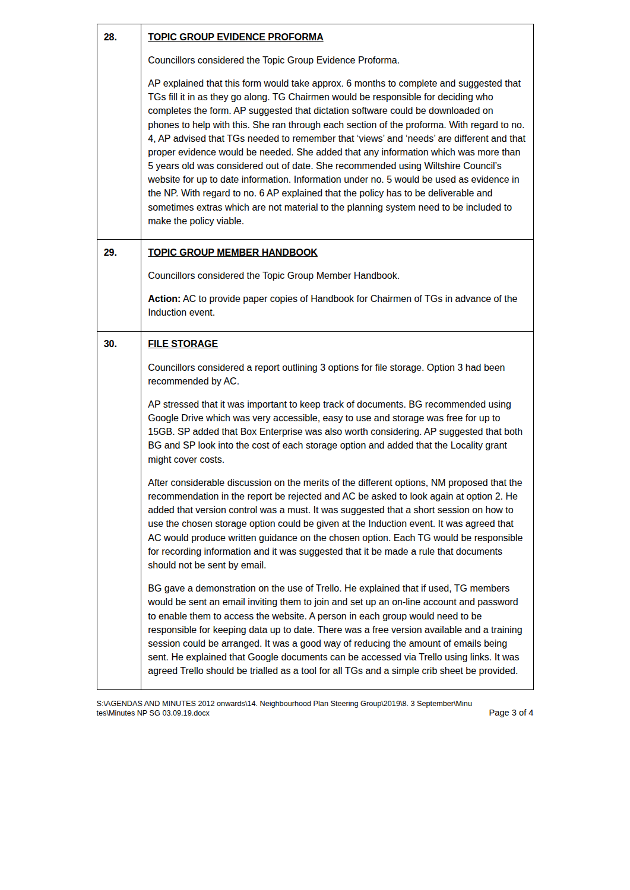| 28. | Topic Group Evidence Proforma Councillors considered the Topic Group Evidence Proforma. AP explained that this form would take approx. 6 months to complete and suggested that TGs fill it in as they go along. TG Chairmen would be responsible for deciding who completes the form. AP suggested that dictation software could be downloaded on phones to help with this. She ran through each section of the proforma. With regard to no. 4, AP advised that TGs needed to remember that ‘views’ and ‘needs’ are different and that proper evidence would be needed. She added that any information which was more than 5 years old was considered out of date. She recommended using Wiltshire Council’s website for up to date information. Information under no. 5 would be used as evidence in the NP. With regard to no. 6 AP explained that the policy has to be deliverable and sometimes extras which are not material to the planning system need to be included to make the policy viable. |
| 29. | Topic Group Member Handbook Councillors considered the Topic Group Member Handbook. Action: AC to provide paper copies of Handbook for Chairmen of TGs in advance of the Induction event. |
| 30. | File Storage Councillors considered a report outlining 3 options for file storage. Option 3 had been recommended by AC. AP stressed that it was important to keep track of documents. BG recommended using Google Drive which was very accessible, easy to use and storage was free for up to 15GB. SP added that Box Enterprise was also worth considering. AP suggested that both BG and SP look into the cost of each storage option and added that the Locality grant might cover costs. After considerable discussion on the merits of the different options, NM proposed that the recommendation in the report be rejected and AC be asked to look again at option 2. He added that version control was a must. It was suggested that a short session on how to use the chosen storage option could be given at the Induction event. It was agreed that AC would produce written guidance on the chosen option. Each TG would be responsible for recording information and it was suggested that it be made a rule that documents should not be sent by email. BG gave a demonstration on the use of Trello. He explained that if used, TG members would be sent an email inviting them to join and set up an on-line account and password to enable them to access the website. A person in each group would need to be responsible for keeping data up to date. There was a free version available and a training session could be arranged. It was a good way of reducing the amount of emails being sent. He explained that Google documents can be accessed via Trello using links. It was agreed Trello should be trialled as a tool for all TGs and a simple crib sheet be provided. |
S:\AGENDAS AND MINUTES 2012 onwards\14. Neighbourhood Plan Steering Group\2019\8. 3 September\Minutes\Minutes NP SG 03.09.19.docx Page 3 of 4